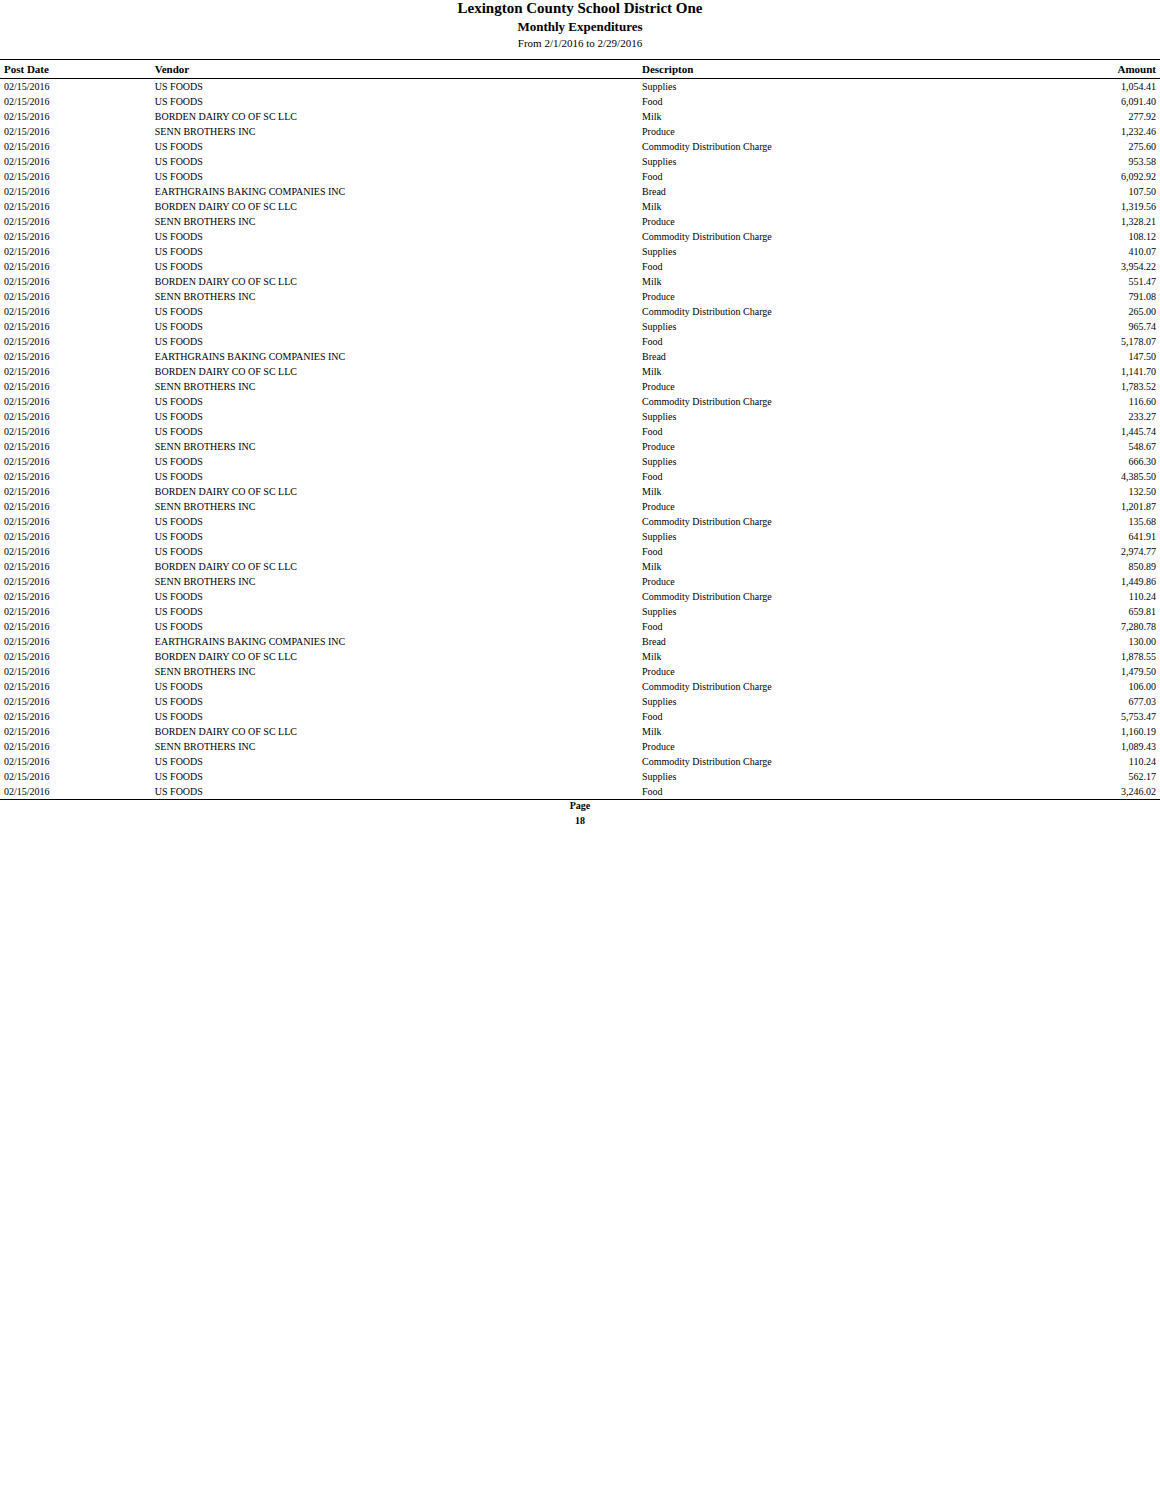Lexington County School District One
Monthly Expenditures
From 2/1/2016 to 2/29/2016
| Post Date | Vendor | Descripton | Amount |
| --- | --- | --- | --- |
| 02/15/2016 | US FOODS | Supplies | 1,054.41 |
| 02/15/2016 | US FOODS | Food | 6,091.40 |
| 02/15/2016 | BORDEN DAIRY CO OF SC LLC | Milk | 277.92 |
| 02/15/2016 | SENN BROTHERS INC | Produce | 1,232.46 |
| 02/15/2016 | US FOODS | Commodity Distribution Charge | 275.60 |
| 02/15/2016 | US FOODS | Supplies | 953.58 |
| 02/15/2016 | US FOODS | Food | 6,092.92 |
| 02/15/2016 | EARTHGRAINS BAKING COMPANIES INC | Bread | 107.50 |
| 02/15/2016 | BORDEN DAIRY CO OF SC LLC | Milk | 1,319.56 |
| 02/15/2016 | SENN BROTHERS INC | Produce | 1,328.21 |
| 02/15/2016 | US FOODS | Commodity Distribution Charge | 108.12 |
| 02/15/2016 | US FOODS | Supplies | 410.07 |
| 02/15/2016 | US FOODS | Food | 3,954.22 |
| 02/15/2016 | BORDEN DAIRY CO OF SC LLC | Milk | 551.47 |
| 02/15/2016 | SENN BROTHERS INC | Produce | 791.08 |
| 02/15/2016 | US FOODS | Commodity Distribution Charge | 265.00 |
| 02/15/2016 | US FOODS | Supplies | 965.74 |
| 02/15/2016 | US FOODS | Food | 5,178.07 |
| 02/15/2016 | EARTHGRAINS BAKING COMPANIES INC | Bread | 147.50 |
| 02/15/2016 | BORDEN DAIRY CO OF SC LLC | Milk | 1,141.70 |
| 02/15/2016 | SENN BROTHERS INC | Produce | 1,783.52 |
| 02/15/2016 | US FOODS | Commodity Distribution Charge | 116.60 |
| 02/15/2016 | US FOODS | Supplies | 233.27 |
| 02/15/2016 | US FOODS | Food | 1,445.74 |
| 02/15/2016 | SENN BROTHERS INC | Produce | 548.67 |
| 02/15/2016 | US FOODS | Supplies | 666.30 |
| 02/15/2016 | US FOODS | Food | 4,385.50 |
| 02/15/2016 | BORDEN DAIRY CO OF SC LLC | Milk | 132.50 |
| 02/15/2016 | SENN BROTHERS INC | Produce | 1,201.87 |
| 02/15/2016 | US FOODS | Commodity Distribution Charge | 135.68 |
| 02/15/2016 | US FOODS | Supplies | 641.91 |
| 02/15/2016 | US FOODS | Food | 2,974.77 |
| 02/15/2016 | BORDEN DAIRY CO OF SC LLC | Milk | 850.89 |
| 02/15/2016 | SENN BROTHERS INC | Produce | 1,449.86 |
| 02/15/2016 | US FOODS | Commodity Distribution Charge | 110.24 |
| 02/15/2016 | US FOODS | Supplies | 659.81 |
| 02/15/2016 | US FOODS | Food | 7,280.78 |
| 02/15/2016 | EARTHGRAINS BAKING COMPANIES INC | Bread | 130.00 |
| 02/15/2016 | BORDEN DAIRY CO OF SC LLC | Milk | 1,878.55 |
| 02/15/2016 | SENN BROTHERS INC | Produce | 1,479.50 |
| 02/15/2016 | US FOODS | Commodity Distribution Charge | 106.00 |
| 02/15/2016 | US FOODS | Supplies | 677.03 |
| 02/15/2016 | US FOODS | Food | 5,753.47 |
| 02/15/2016 | BORDEN DAIRY CO OF SC LLC | Milk | 1,160.19 |
| 02/15/2016 | SENN BROTHERS INC | Produce | 1,089.43 |
| 02/15/2016 | US FOODS | Commodity Distribution Charge | 110.24 |
| 02/15/2016 | US FOODS | Supplies | 562.17 |
| 02/15/2016 | US FOODS | Food | 3,246.02 |
Page
18